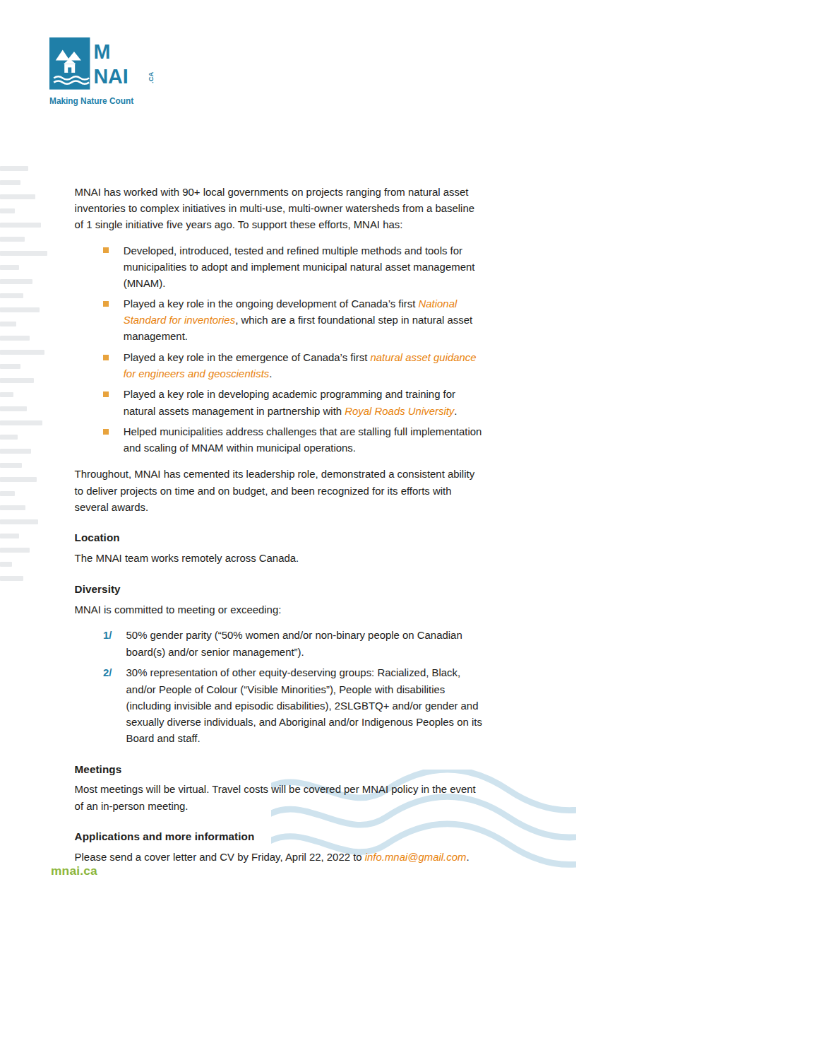M NAI .CA Making Nature Count
MNAI has worked with 90+ local governments on projects ranging from natural asset inventories to complex initiatives in multi-use, multi-owner watersheds from a baseline of 1 single initiative five years ago. To support these efforts, MNAI has:
Developed, introduced, tested and refined multiple methods and tools for municipalities to adopt and implement municipal natural asset management (MNAM).
Played a key role in the ongoing development of Canada’s first National Standard for inventories, which are a first foundational step in natural asset management.
Played a key role in the emergence of Canada’s first natural asset guidance for engineers and geoscientists.
Played a key role in developing academic programming and training for natural assets management in partnership with Royal Roads University.
Helped municipalities address challenges that are stalling full implementation and scaling of MNAM within municipal operations.
Throughout, MNAI has cemented its leadership role, demonstrated a consistent ability to deliver projects on time and on budget, and been recognized for its efforts with several awards.
Location
The MNAI team works remotely across Canada.
Diversity
MNAI is committed to meeting or exceeding:
50% gender parity (“50% women and/or non-binary people on Canadian board(s) and/or senior management”).
30% representation of other equity-deserving groups: Racialized, Black, and/or People of Colour (“Visible Minorities”), People with disabilities (including invisible and episodic disabilities), 2SLGBTQ+ and/or gender and sexually diverse individuals, and Aboriginal and/or Indigenous Peoples on its Board and staff.
Meetings
Most meetings will be virtual. Travel costs will be covered per MNAI policy in the event of an in-person meeting.
Applications and more information
Please send a cover letter and CV by Friday, April 22, 2022 to info.mnai@gmail.com.
mnai.ca